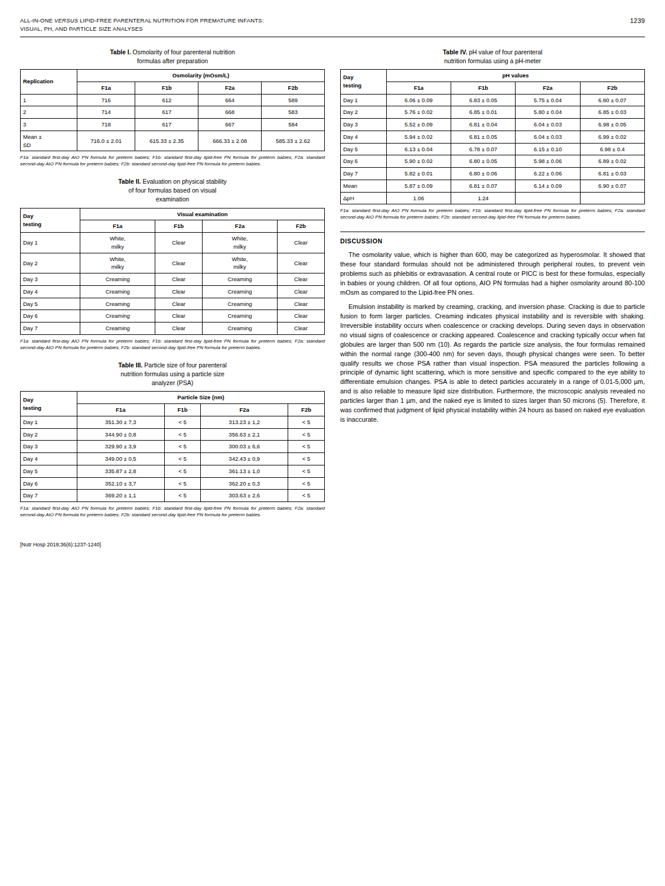All-in-one versus lipid-free parenteral nutrition for premature infants:
visual, pH, and particle size analyses
1239
Table I. Osmolarity of four parenteral nutrition
formulas after preparation
| Repli­cation | Osmolarity (mOsm/L) |
| --- | --- |
| F1a | F1b | F2a | F2b |
| 1 | 716 | 612 | 664 | 589 |
| 2 | 714 | 617 | 668 | 583 |
| 3 | 718 | 617 | 667 | 584 |
| Mean ± SD | 716.0 ± 2.01 | 615.33 ± 2.35 | 666.33 ± 2.08 | 585.33 ± 2.62 |
F1a: standard first-day AIO PN formula for preterm babies; F1b: standard first-day lipid-free PN formula for preterm babies; F2a: standard second-day AIO PN formula for preterm babies; F2b: standard second-day lipid-free PN formula for preterm babies.
Table II. Evaluation on physical stability
of four formulas based on visual
examination
| Day testing | Visual examination |
| --- | --- |
| F1a | F1b | F2a | F2b |
| Day 1 | White, milky | Clear | White, milky | Clear |
| Day 2 | White, milky | Clear | White, milky | Clear |
| Day 3 | Creaming | Clear | Creaming | Clear |
| Day 4 | Creaming | Clear | Creaming | Clear |
| Day 5 | Creaming | Clear | Creaming | Clear |
| Day 6 | Creaming | Clear | Creaming | Clear |
| Day 7 | Creaming | Clear | Creaming | Clear |
F1a: standard first-day AIO PN formula for preterm babies; F1b: standard first-day lipid-free PN formula for preterm babies; F2a: standard second-day AIO PN formula for preterm babies; F2b: standard second-day lipid-free PN formula for preterm babies.
Table III. Particle size of four parenteral
nutrition formulas using a particle size
analyzer (PSA)
| Day testing | Particle Size (nm) |
| --- | --- |
| F1a | F1b | F2a | F2b |
| Day 1 | 351.30 ± 7,3 | < 5 | 313.23 ± 1,2 | < 5 |
| Day 2 | 344.90 ± 0,8 | < 5 | 356.63 ± 2,1 | < 5 |
| Day 3 | 329.90 ± 3,9 | < 5 | 300.03 ± 6,6 | < 5 |
| Day 4 | 349.00 ± 0,5 | < 5 | 342.43 ± 0,9 | < 5 |
| Day 5 | 335.87 ± 2,8 | < 5 | 361.13 ± 1,0 | < 5 |
| Day 6 | 352.10 ± 3,7 | < 5 | 362.20 ± 0,3 | < 5 |
| Day 7 | 369.20 ± 1,1 | < 5 | 303.63 ± 2,6 | < 5 |
F1a: standard first-day AIO PN formula for preterm babies; F1b: standard first-day lipid-free PN formula for preterm babies; F2a: standard second-day AIO PN formula for preterm babies; F2b: standard second-day lipid-free PN formula for preterm babies.
Table IV. pH value of four parenteral
nutrition formulas using a pH-meter
| Day testing | pH values |
| --- | --- |
| F1a | F1b | F2a | F2b |
| Day 1 | 6.06 ± 0.09 | 6.83 ± 0.05 | 5.75 ± 0.04 | 6.80 ± 0.07 |
| Day 2 | 5.76 ± 0.02 | 6.85 ± 0.01 | 5.80 ± 0.04 | 6.85 ± 0.03 |
| Day 3 | 5.52 ± 0.09 | 6.81 ± 0.04 | 6.04 ± 0.03 | 6.98 ± 0.05 |
| Day 4 | 5.94 ± 0.02 | 6.81 ± 0.05 | 6.04 ± 0.03 | 6.99 ± 0.02 |
| Day 5 | 6.13 ± 0.04 | 6.78 ± 0.07 | 6.15 ± 0.10 | 6.98 ± 0.4 |
| Day 6 | 5.90 ± 0.02 | 6.80 ± 0.05 | 5.98 ± 0.06 | 6.89 ± 0.02 |
| Day 7 | 5.82 ± 0.01 | 6.80 ± 0.06 | 6.22 ± 0.06 | 6.81 ± 0.03 |
| Mean | 5.87 ± 0.09 | 6.81 ± 0.07 | 6.14 ± 0.09 | 6.90 ± 0.07 |
| ΔpH | 1.06 | 1.24 | | |
F1a: standard first-day AIO PN formula for preterm babies; F1b: standard first-day lipid-free PN formula for preterm babies; F2a: standard second-day AIO PN formula for preterm babies; F2b: standard second-day lipid-free PN formula for preterm babies.
DISCUSSION
The osmolarity value, which is higher than 600, may be categorized as hyperosmolar. It showed that these four standard formulas should not be administered through peripheral routes, to prevent vein problems such as phlebitis or extravasation. A central route or PICC is best for these formulas, especially in babies or young children. Of all four options, AIO PN formulas had a higher osmolarity around 80-100 mOsm as compared to the Lipid-free PN ones.
Emulsion instability is marked by creaming, cracking, and inversion phase. Cracking is due to particle fusion to form larger particles. Creaming indicates physical instability and is reversible with shaking. Irreversible instability occurs when coalescence or cracking develops. During seven days in observation no visual signs of coalescence or cracking appeared. Coalescence and cracking typically occur when fat globules are larger than 500 nm (10). As regards the particle size analysis, the four formulas remained within the normal range (300-400 nm) for seven days, though physical changes were seen. To better qualify results we chose PSA rather than visual inspection. PSA measured the particles following a principle of dynamic light scattering, which is more sensitive and specific compared to the eye ability to differentiate emulsion changes. PSA is able to detect particles accurately in a range of 0.01-5,000 µm, and is also reliable to measure lipid size distribution. Furthermore, the microscopic analysis revealed no particles larger than 1 µm, and the naked eye is limited to sizes larger than 50 microns (5). Therefore, it was confirmed that judgment of lipid physical instability within 24 hours as based on naked eye evaluation is inaccurate.
[Nutr Hosp 2019;36(6):1237-1240]